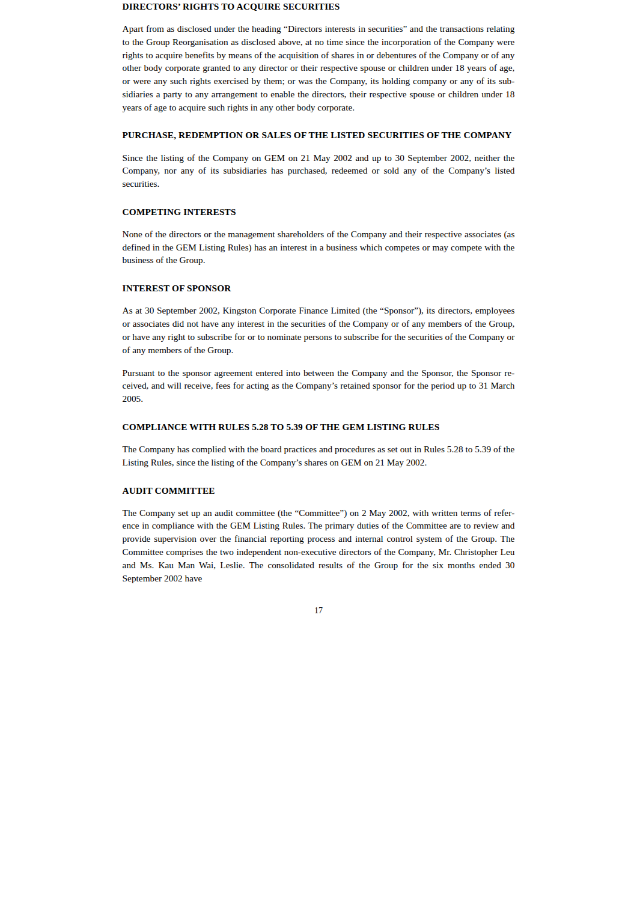DIRECTORS’ RIGHTS TO ACQUIRE SECURITIES
Apart from as disclosed under the heading “Directors interests in securities” and the transactions relating to the Group Reorganisation as disclosed above, at no time since the incorporation of the Company were rights to acquire benefits by means of the acquisition of shares in or debentures of the Company or of any other body corporate granted to any director or their respective spouse or children under 18 years of age, or were any such rights exercised by them; or was the Company, its holding company or any of its subsidiaries a party to any arrangement to enable the directors, their respective spouse or children under 18 years of age to acquire such rights in any other body corporate.
PURCHASE, REDEMPTION OR SALES OF THE LISTED SECURITIES OF THE COMPANY
Since the listing of the Company on GEM on 21 May 2002 and up to 30 September 2002, neither the Company, nor any of its subsidiaries has purchased, redeemed or sold any of the Company’s listed securities.
COMPETING INTERESTS
None of the directors or the management shareholders of the Company and their respective associates (as defined in the GEM Listing Rules) has an interest in a business which competes or may compete with the business of the Group.
INTEREST OF SPONSOR
As at 30 September 2002, Kingston Corporate Finance Limited (the “Sponsor”), its directors, employees or associates did not have any interest in the securities of the Company or of any members of the Group, or have any right to subscribe for or to nominate persons to subscribe for the securities of the Company or of any members of the Group.
Pursuant to the sponsor agreement entered into between the Company and the Sponsor, the Sponsor received, and will receive, fees for acting as the Company’s retained sponsor for the period up to 31 March 2005.
COMPLIANCE WITH RULES 5.28 TO 5.39 OF THE GEM LISTING RULES
The Company has complied with the board practices and procedures as set out in Rules 5.28 to 5.39 of the Listing Rules, since the listing of the Company’s shares on GEM on 21 May 2002.
AUDIT COMMITTEE
The Company set up an audit committee (the “Committee”) on 2 May 2002, with written terms of reference in compliance with the GEM Listing Rules. The primary duties of the Committee are to review and provide supervision over the financial reporting process and internal control system of the Group. The Committee comprises the two independent non-executive directors of the Company, Mr. Christopher Leu and Ms. Kau Man Wai, Leslie. The consolidated results of the Group for the six months ended 30 September 2002 have
17